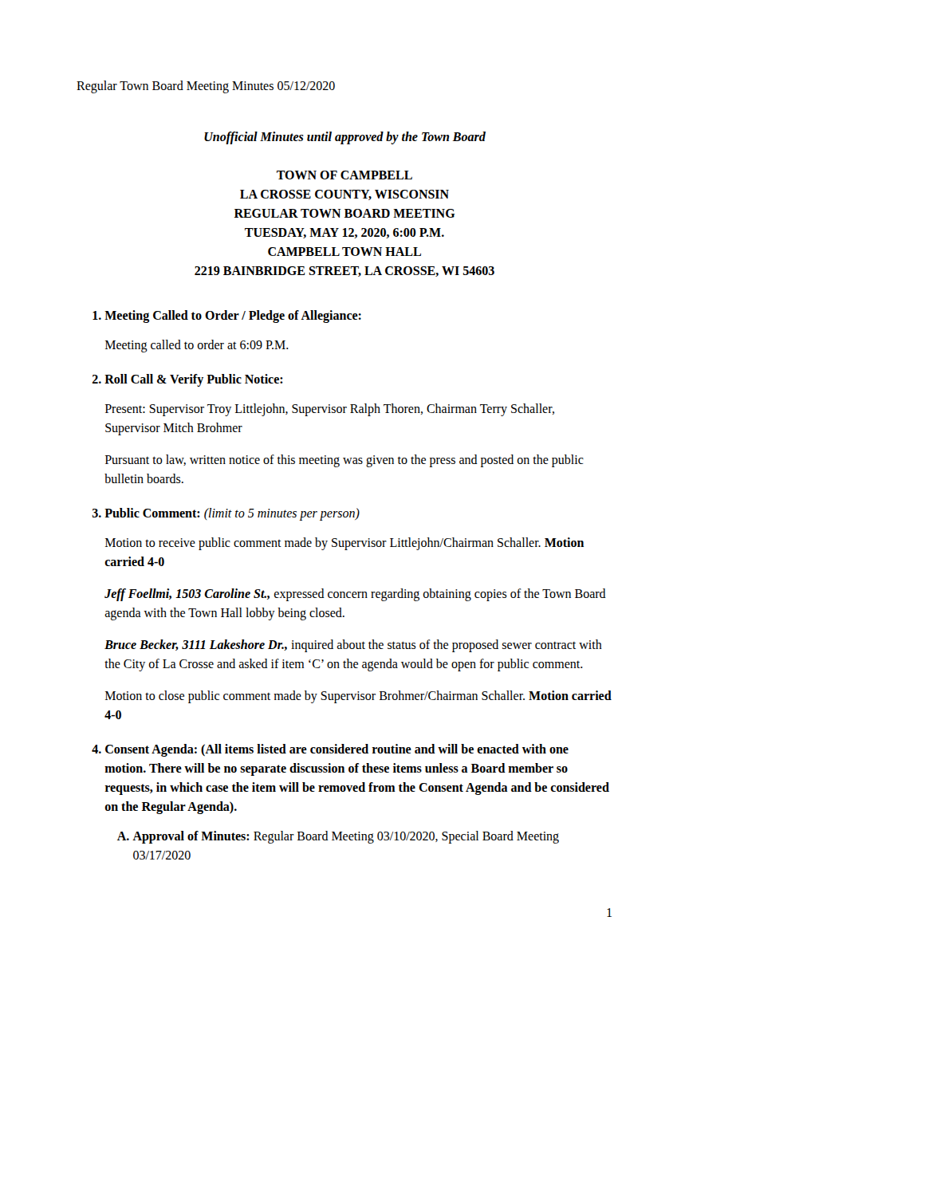Regular Town Board Meeting Minutes 05/12/2020
Unofficial Minutes until approved by the Town Board
TOWN OF CAMPBELL
LA CROSSE COUNTY, WISCONSIN
REGULAR TOWN BOARD MEETING
TUESDAY, MAY 12, 2020, 6:00 P.M.
CAMPBELL TOWN HALL
2219 BAINBRIDGE STREET, LA CROSSE, WI 54603
Meeting Called to Order / Pledge of Allegiance:
Meeting called to order at 6:09 P.M.
Roll Call & Verify Public Notice:
Present: Supervisor Troy Littlejohn, Supervisor Ralph Thoren, Chairman Terry Schaller, Supervisor Mitch Brohmer
Pursuant to law, written notice of this meeting was given to the press and posted on the public bulletin boards.
Public Comment: (limit to 5 minutes per person)
Motion to receive public comment made by Supervisor Littlejohn/Chairman Schaller. Motion carried 4-0
Jeff Foellmi, 1503 Caroline St., expressed concern regarding obtaining copies of the Town Board agenda with the Town Hall lobby being closed.
Bruce Becker, 3111 Lakeshore Dr., inquired about the status of the proposed sewer contract with the City of La Crosse and asked if item ‘C’ on the agenda would be open for public comment.
Motion to close public comment made by Supervisor Brohmer/Chairman Schaller. Motion carried 4-0
Consent Agenda: (All items listed are considered routine and will be enacted with one motion. There will be no separate discussion of these items unless a Board member so requests, in which case the item will be removed from the Consent Agenda and be considered on the Regular Agenda).
Approval of Minutes: Regular Board Meeting 03/10/2020, Special Board Meeting 03/17/2020
1